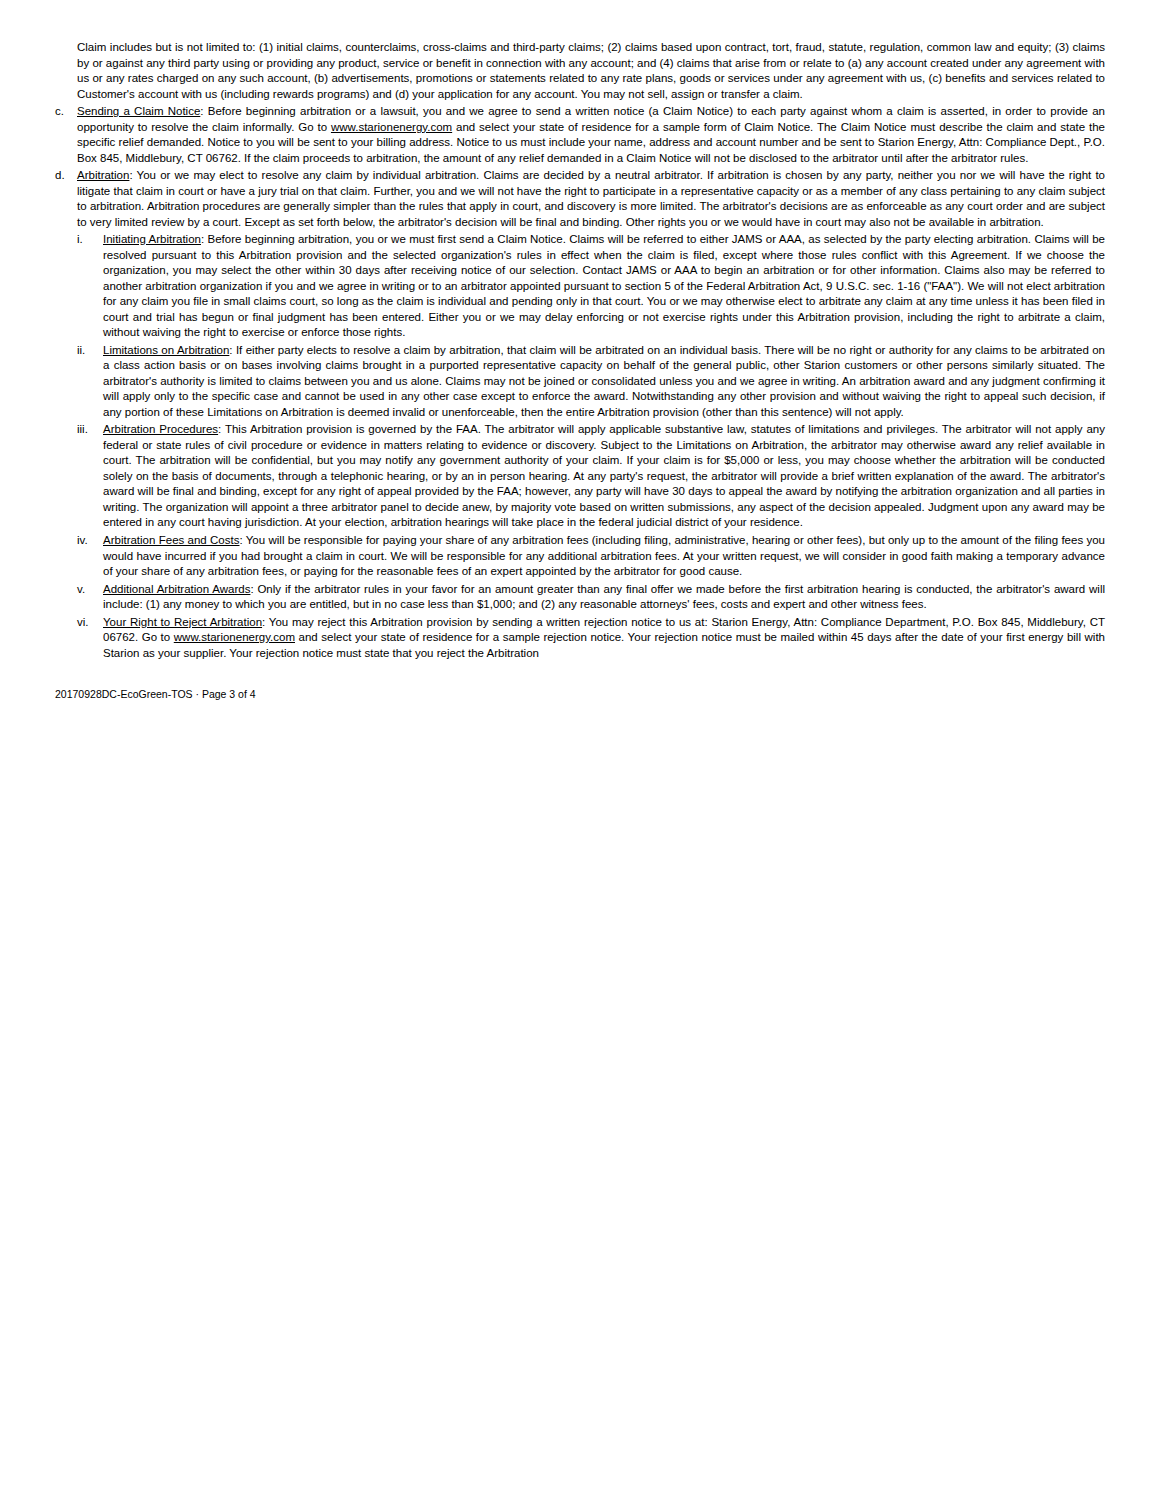Claim includes but is not limited to: (1) initial claims, counterclaims, cross-claims and third-party claims; (2) claims based upon contract, tort, fraud, statute, regulation, common law and equity; (3) claims by or against any third party using or providing any product, service or benefit in connection with any account; and (4) claims that arise from or relate to (a) any account created under any agreement with us or any rates charged on any such account, (b) advertisements, promotions or statements related to any rate plans, goods or services under any agreement with us, (c) benefits and services related to Customer's account with us (including rewards programs) and (d) your application for any account. You may not sell, assign or transfer a claim.
c. Sending a Claim Notice: Before beginning arbitration or a lawsuit, you and we agree to send a written notice (a Claim Notice) to each party against whom a claim is asserted, in order to provide an opportunity to resolve the claim informally. Go to www.starionenergy.com and select your state of residence for a sample form of Claim Notice. The Claim Notice must describe the claim and state the specific relief demanded. Notice to you will be sent to your billing address. Notice to us must include your name, address and account number and be sent to Starion Energy, Attn: Compliance Dept., P.O. Box 845, Middlebury, CT 06762. If the claim proceeds to arbitration, the amount of any relief demanded in a Claim Notice will not be disclosed to the arbitrator until after the arbitrator rules.
d. Arbitration: You or we may elect to resolve any claim by individual arbitration. Claims are decided by a neutral arbitrator. If arbitration is chosen by any party, neither you nor we will have the right to litigate that claim in court or have a jury trial on that claim. Further, you and we will not have the right to participate in a representative capacity or as a member of any class pertaining to any claim subject to arbitration. Arbitration procedures are generally simpler than the rules that apply in court, and discovery is more limited. The arbitrator's decisions are as enforceable as any court order and are subject to very limited review by a court. Except as set forth below, the arbitrator's decision will be final and binding. Other rights you or we would have in court may also not be available in arbitration.
i. Initiating Arbitration: Before beginning arbitration, you or we must first send a Claim Notice. Claims will be referred to either JAMS or AAA, as selected by the party electing arbitration. Claims will be resolved pursuant to this Arbitration provision and the selected organization's rules in effect when the claim is filed, except where those rules conflict with this Agreement. If we choose the organization, you may select the other within 30 days after receiving notice of our selection. Contact JAMS or AAA to begin an arbitration or for other information. Claims also may be referred to another arbitration organization if you and we agree in writing or to an arbitrator appointed pursuant to section 5 of the Federal Arbitration Act, 9 U.S.C. sec. 1-16 ("FAA"). We will not elect arbitration for any claim you file in small claims court, so long as the claim is individual and pending only in that court. You or we may otherwise elect to arbitrate any claim at any time unless it has been filed in court and trial has begun or final judgment has been entered. Either you or we may delay enforcing or not exercise rights under this Arbitration provision, including the right to arbitrate a claim, without waiving the right to exercise or enforce those rights.
ii. Limitations on Arbitration: If either party elects to resolve a claim by arbitration, that claim will be arbitrated on an individual basis. There will be no right or authority for any claims to be arbitrated on a class action basis or on bases involving claims brought in a purported representative capacity on behalf of the general public, other Starion customers or other persons similarly situated. The arbitrator's authority is limited to claims between you and us alone. Claims may not be joined or consolidated unless you and we agree in writing. An arbitration award and any judgment confirming it will apply only to the specific case and cannot be used in any other case except to enforce the award. Notwithstanding any other provision and without waiving the right to appeal such decision, if any portion of these Limitations on Arbitration is deemed invalid or unenforceable, then the entire Arbitration provision (other than this sentence) will not apply.
iii. Arbitration Procedures: This Arbitration provision is governed by the FAA. The arbitrator will apply applicable substantive law, statutes of limitations and privileges. The arbitrator will not apply any federal or state rules of civil procedure or evidence in matters relating to evidence or discovery. Subject to the Limitations on Arbitration, the arbitrator may otherwise award any relief available in court. The arbitration will be confidential, but you may notify any government authority of your claim. If your claim is for $5,000 or less, you may choose whether the arbitration will be conducted solely on the basis of documents, through a telephonic hearing, or by an in person hearing. At any party's request, the arbitrator will provide a brief written explanation of the award. The arbitrator's award will be final and binding, except for any right of appeal provided by the FAA; however, any party will have 30 days to appeal the award by notifying the arbitration organization and all parties in writing. The organization will appoint a three arbitrator panel to decide anew, by majority vote based on written submissions, any aspect of the decision appealed. Judgment upon any award may be entered in any court having jurisdiction. At your election, arbitration hearings will take place in the federal judicial district of your residence.
iv. Arbitration Fees and Costs: You will be responsible for paying your share of any arbitration fees (including filing, administrative, hearing or other fees), but only up to the amount of the filing fees you would have incurred if you had brought a claim in court. We will be responsible for any additional arbitration fees. At your written request, we will consider in good faith making a temporary advance of your share of any arbitration fees, or paying for the reasonable fees of an expert appointed by the arbitrator for good cause.
v. Additional Arbitration Awards: Only if the arbitrator rules in your favor for an amount greater than any final offer we made before the first arbitration hearing is conducted, the arbitrator's award will include: (1) any money to which you are entitled, but in no case less than $1,000; and (2) any reasonable attorneys' fees, costs and expert and other witness fees.
vi. Your Right to Reject Arbitration: You may reject this Arbitration provision by sending a written rejection notice to us at: Starion Energy, Attn: Compliance Department, P.O. Box 845, Middlebury, CT 06762. Go to www.starionenergy.com and select your state of residence for a sample rejection notice. Your rejection notice must be mailed within 45 days after the date of your first energy bill with Starion as your supplier. Your rejection notice must state that you reject the Arbitration
20170928DC-EcoGreen-TOS · Page 3 of 4